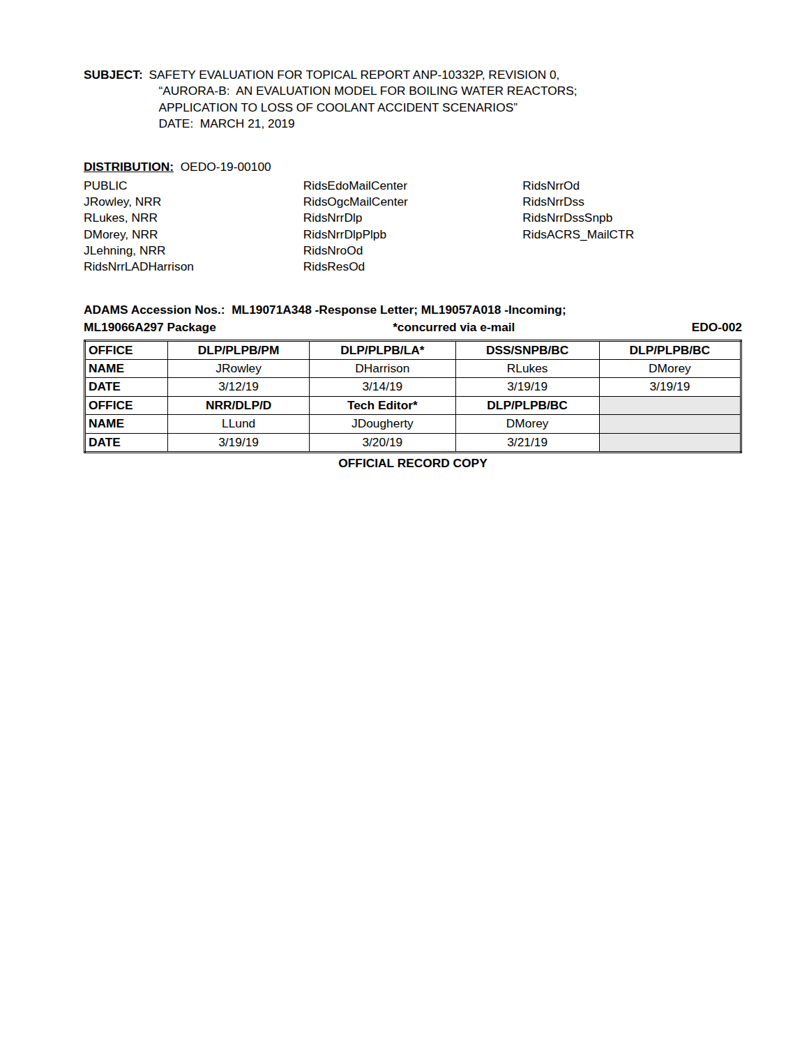SUBJECT: SAFETY EVALUATION FOR TOPICAL REPORT ANP-10332P, REVISION 0,
“AURORA-B: AN EVALUATION MODEL FOR BOILING WATER REACTORS;
APPLICATION TO LOSS OF COOLANT ACCIDENT SCENARIOS”
DATE: MARCH 21, 2019
DISTRIBUTION: OEDO-19-00100
| PUBLIC | RidsEdoMailCenter | RidsNrrOd |
| JRowley, NRR | RidsOgcMailCenter | RidsNrrDss |
| RLukes, NRR | RidsNrrDlp | RidsNrrDssSnpb |
| DMorey, NRR | RidsNrrDlpPlpb | RidsACRS_MailCTR |
| JLehning, NRR | RidsNroOd | |
| RidsNrrLADHarrison | RidsResOd | |
ADAMS Accession Nos.: ML19071A348 -Response Letter; ML19057A018 -Incoming;
ML19066A297 Package *concurred via e-mail EDO-002
| OFFICE | DLP/PLPB/PM | DLP/PLPB/LA* | DSS/SNPB/BC | DLP/PLPB/BC |
| --- | --- | --- | --- | --- |
| NAME | JRowley | DHarrison | RLukes | DMorey |
| DATE | 3/12/19 | 3/14/19 | 3/19/19 | 3/19/19 |
| OFFICE | NRR/DLP/D | Tech Editor* | DLP/PLPB/BC | |
| NAME | LLund | JDougherty | DMorey | |
| DATE | 3/19/19 | 3/20/19 | 3/21/19 | |
OFFICIAL RECORD COPY